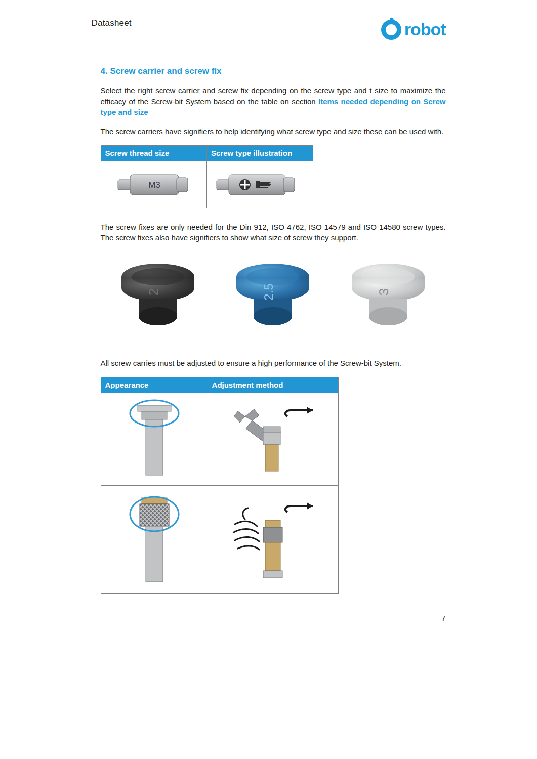Datasheet
robot
4. Screw carrier and screw fix
Select the right screw carrier and screw fix depending on the screw type and t size to maximize the efficacy of the Screw-bit System based on the table on section Items needed depending on Screw type and size
The screw carriers have signifiers to help identifying what screw type and size these can be used with.
| Screw thread size | Screw type illustration |
| --- | --- |
| M3 | |
The screw fixes are only needed for the Din 912, ISO 4762, ISO 14579 and ISO 14580 screw types. The screw fixes also have signifiers to show what size of screw they support.
2 2.5 3
All screw carries must be adjusted to ensure a high performance of the Screw-bit System.
| Appearance | Adjustment method |
| --- | --- |
7